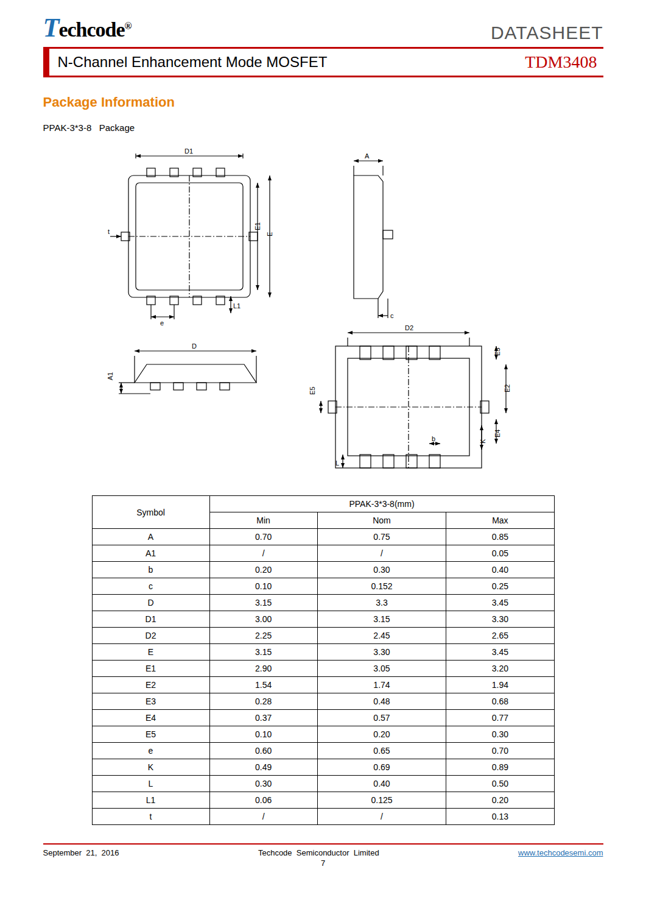Techcode®
DATASHEET
N-Channel Enhancement Mode MOSFET
TDM3408
Package Information
PPAK-3*3-8 Package
D1 E1 E t e L1 A c D A1 D2 E5 E3 E2 E4 K b L
| Symbol | PPAK-3*3-8(mm) |
| --- | --- |
| Min | Nom | Max |
| A | 0.70 | 0.75 | 0.85 |
| A1 | / | / | 0.05 |
| b | 0.20 | 0.30 | 0.40 |
| c | 0.10 | 0.152 | 0.25 |
| D | 3.15 | 3.3 | 3.45 |
| D1 | 3.00 | 3.15 | 3.30 |
| D2 | 2.25 | 2.45 | 2.65 |
| E | 3.15 | 3.30 | 3.45 |
| E1 | 2.90 | 3.05 | 3.20 |
| E2 | 1.54 | 1.74 | 1.94 |
| E3 | 0.28 | 0.48 | 0.68 |
| E4 | 0.37 | 0.57 | 0.77 |
| E5 | 0.10 | 0.20 | 0.30 |
| e | 0.60 | 0.65 | 0.70 |
| K | 0.49 | 0.69 | 0.89 |
| L | 0.30 | 0.40 | 0.50 |
| L1 | 0.06 | 0.125 | 0.20 |
| t | / | / | 0.13 |
September 21, 2016
Techcode Semiconductor Limited
www.techcodesemi.com
7